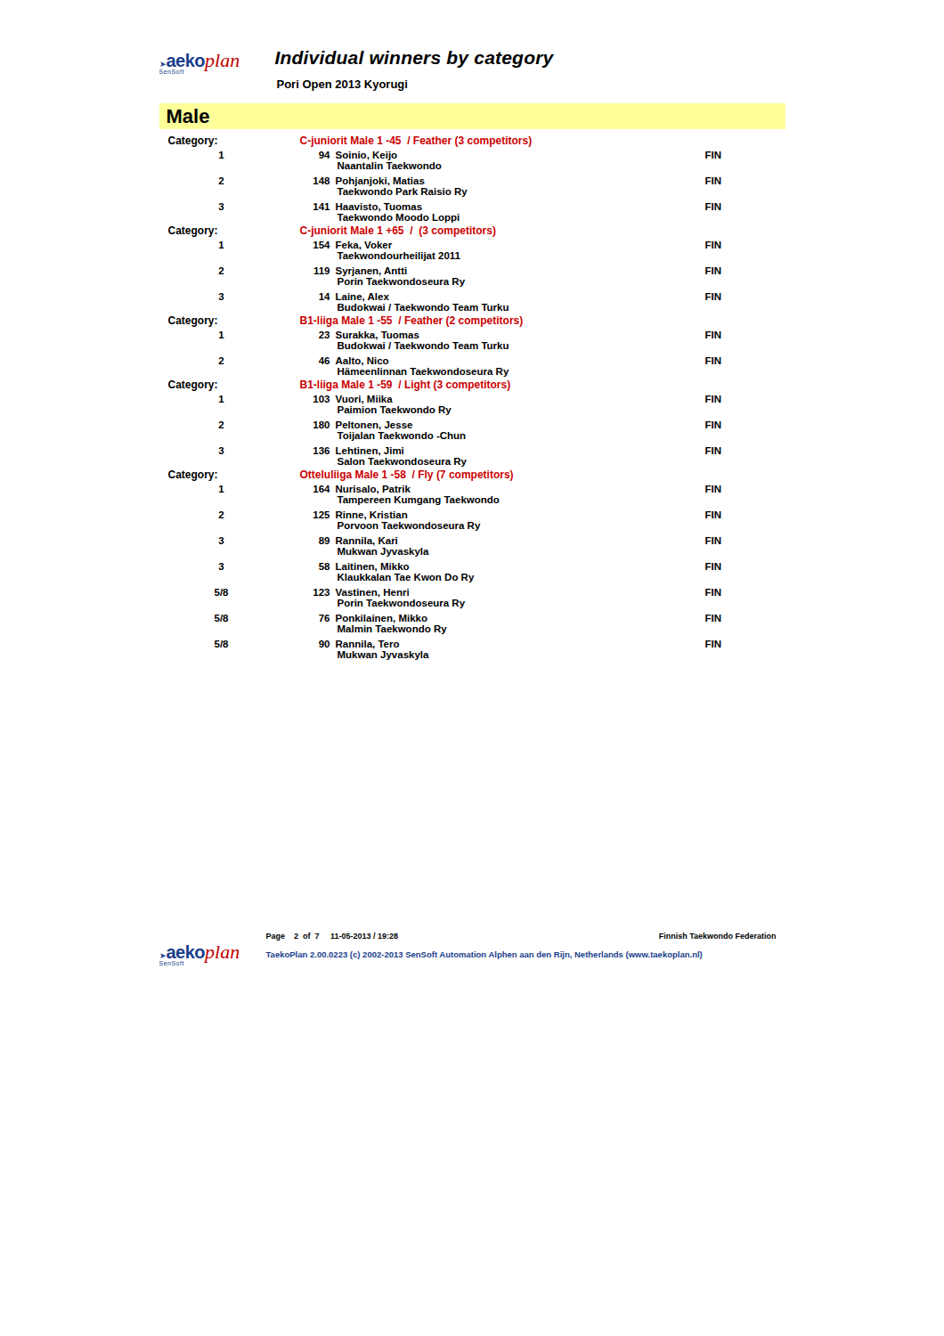➤aeko plan
SenSoft
Individual winners by category
Pori Open 2013 Kyorugi
Male
| Category: | C-juniorit Male 1 -45 / Feather (3 competitors) |
| 1 | 94 | Soinio, Keijo | FIN |
| | Naantalin Taekwondo |
| 2 | 148 | Pohjanjoki, Matias | FIN |
| | Taekwondo Park Raisio Ry |
| 3 | 141 | Haavisto, Tuomas | FIN |
| | Taekwondo Moodo Loppi |
| Category: | C-juniorit Male 1 +65 / (3 competitors) |
| 1 | 154 | Feka, Voker | FIN |
| | Taekwondourheilijat 2011 |
| 2 | 119 | Syrjanen, Antti | FIN |
| | Porin Taekwondoseura Ry |
| 3 | 14 | Laine, Alex | FIN |
| | Budokwai / Taekwondo Team Turku |
| Category: | B1-liiga Male 1 -55 / Feather (2 competitors) |
| 1 | 23 | Surakka, Tuomas | FIN |
| | Budokwai / Taekwondo Team Turku |
| 2 | 46 | Aalto, Nico | FIN |
| | Hämeenlinnan Taekwondoseura Ry |
| Category: | B1-liiga Male 1 -59 / Light (3 competitors) |
| 1 | 103 | Vuori, Miika | FIN |
| | Paimion Taekwondo Ry |
| 2 | 180 | Peltonen, Jesse | FIN |
| | Toijalan Taekwondo -Chun |
| 3 | 136 | Lehtinen, Jimi | FIN |
| | Salon Taekwondoseura Ry |
| Category: | Otteluliiga Male 1 -58 / Fly (7 competitors) |
| 1 | 164 | Nurisalo, Patrik | FIN |
| | Tampereen Kumgang Taekwondo |
| 2 | 125 | Rinne, Kristian | FIN |
| | Porvoon Taekwondoseura Ry |
| 3 | 89 | Rannila, Kari | FIN |
| | Mukwan Jyvaskyla |
| 3 | 58 | Laitinen, Mikko | FIN |
| | Klaukkalan Tae Kwon Do Ry |
| 5/8 | 123 | Vastinen, Henri | FIN |
| | Porin Taekwondoseura Ry |
| 5/8 | 76 | Ponkilainen, Mikko | FIN |
| | Malmin Taekwondo Ry |
| 5/8 | 90 | Rannila, Tero | FIN |
| | Mukwan Jyvaskyla |
Page 2 of 7 11-05-2013 / 19:28
Finnish Taekwondo Federation
➤aeko plan
SenSoft
TaekoPlan 2.00.0223 (c) 2002-2013 SenSoft Automation Alphen aan den Rijn, Netherlands (www.taekoplan.nl)